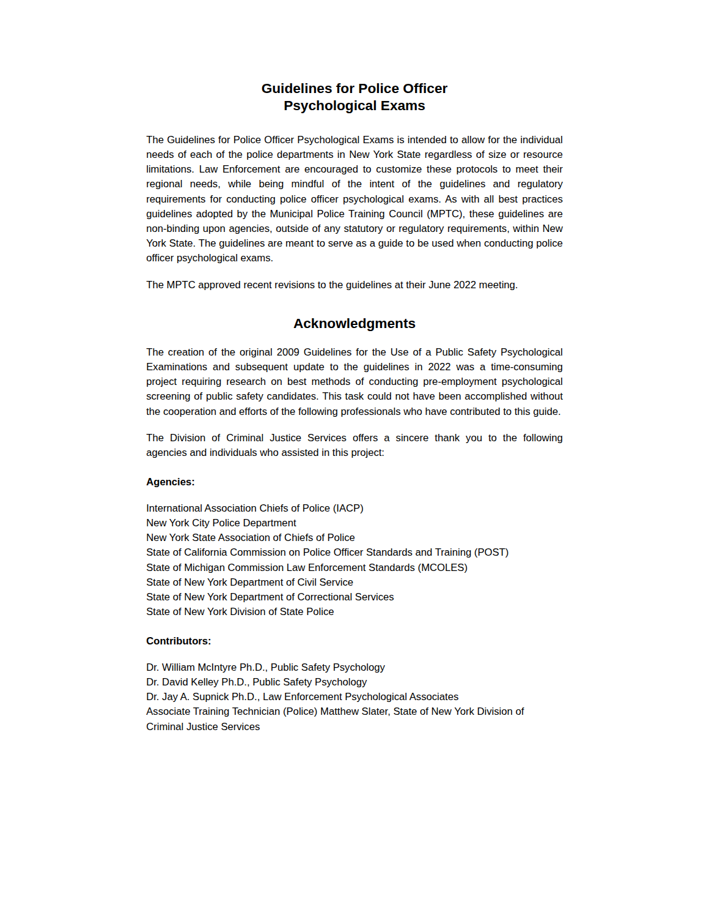Guidelines for Police Officer
Psychological Exams
The Guidelines for Police Officer Psychological Exams is intended to allow for the individual needs of each of the police departments in New York State regardless of size or resource limitations. Law Enforcement are encouraged to customize these protocols to meet their regional needs, while being mindful of the intent of the guidelines and regulatory requirements for conducting police officer psychological exams. As with all best practices guidelines adopted by the Municipal Police Training Council (MPTC), these guidelines are non-binding upon agencies, outside of any statutory or regulatory requirements, within New York State. The guidelines are meant to serve as a guide to be used when conducting police officer psychological exams.
The MPTC approved recent revisions to the guidelines at their June 2022 meeting.
Acknowledgments
The creation of the original 2009 Guidelines for the Use of a Public Safety Psychological Examinations and subsequent update to the guidelines in 2022 was a time-consuming project requiring research on best methods of conducting pre-employment psychological screening of public safety candidates. This task could not have been accomplished without the cooperation and efforts of the following professionals who have contributed to this guide.
The Division of Criminal Justice Services offers a sincere thank you to the following agencies and individuals who assisted in this project:
Agencies:
International Association Chiefs of Police (IACP)
New York City Police Department
New York State Association of Chiefs of Police
State of California Commission on Police Officer Standards and Training (POST)
State of Michigan Commission Law Enforcement Standards (MCOLES)
State of New York Department of Civil Service
State of New York Department of Correctional Services
State of New York Division of State Police
Contributors:
Dr. William McIntyre Ph.D., Public Safety Psychology
Dr. David Kelley Ph.D., Public Safety Psychology
Dr. Jay A. Supnick Ph.D., Law Enforcement Psychological Associates
Associate Training Technician (Police) Matthew Slater, State of New York Division of Criminal Justice Services